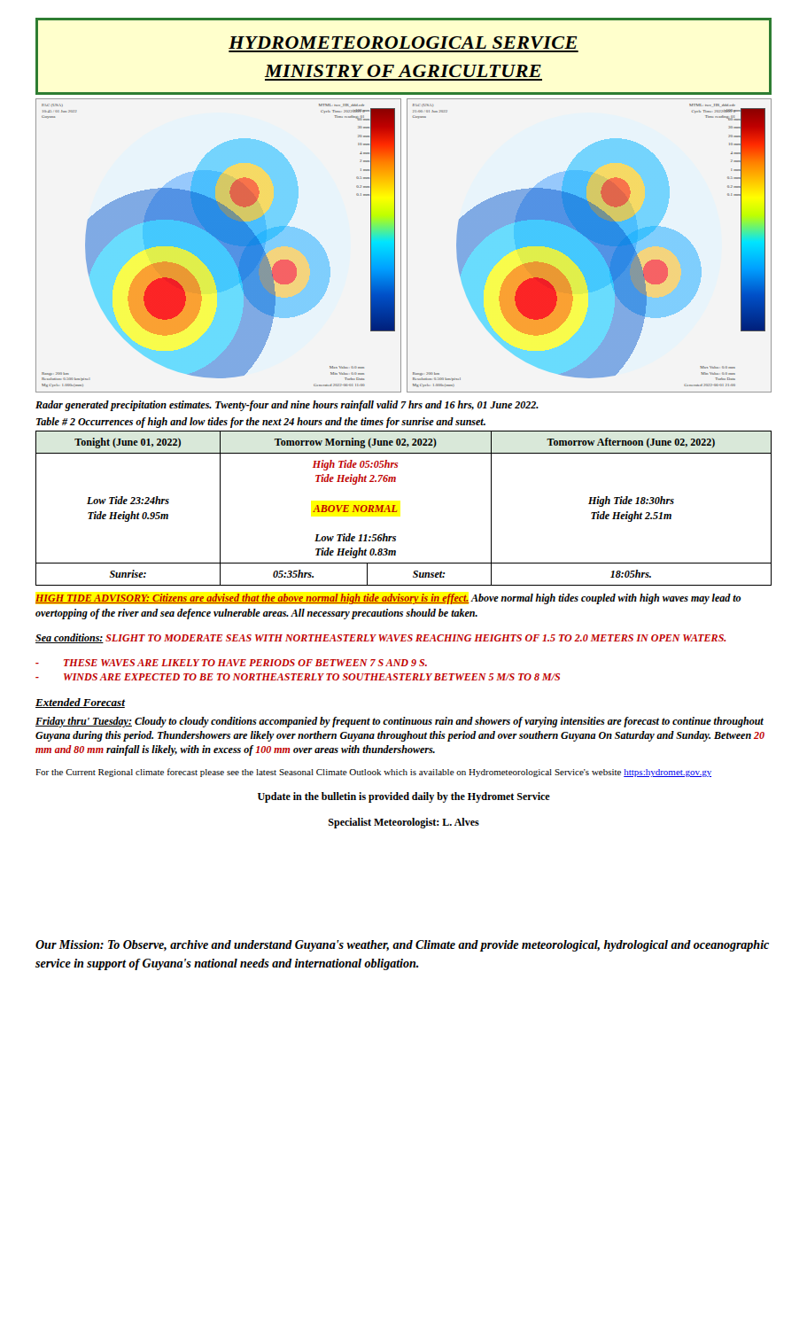HYDROMETEOROLOGICAL SERVICE
MINISTRY OF AGRICULTURE
>100 mm
60 mm
30 mm
20 mm
10 mm
4 mm
2 mm
1 mm
0.5 mm
0.2 mm
0.1 mm
PAC (USA)
10:45 / 01 Jun 2022
Guyana
MTML: twc_HR_ddd.cdr
Cycle Time: 20220601 0
Time reading: 01
Range: 200 km
Resolution: 0.500 km/pixel
Mg Cycle: 1.000e(mm)
Max Value: 0.0 mm
Min Value: 0.0 mm
Turbo Data
Generated 2022-06-01 11:00
>100 mm
60 mm
30 mm
20 mm
10 mm
4 mm
2 mm
1 mm
0.5 mm
0.2 mm
0.1 mm
PAC (USA)
21:00 / 01 Jun 2022
Guyana
MTML: twc_HR_ddd.cdr
Cycle Time: 20220601 0
Time reading: 01
Range: 200 km
Resolution: 0.500 km/pixel
Mg Cycle: 1.000e(mm)
Max Value: 0.0 mm
Min Value: 0.0 mm
Turbo Data
Generated 2022-06-01 21:00
Radar generated precipitation estimates. Twenty-four and nine hours rainfall valid 7 hrs and 16 hrs, 01 June 2022.
Table # 2 Occurrences of high and low tides for the next 24 hours and the times for sunrise and sunset.
| Tonight (June 01, 2022) | Tomorrow Morning (June 02, 2022) | Tomorrow Afternoon (June 02, 2022) |
| --- | --- | --- |
| Low Tide 23:24hrs Tide Height 0.95m | High Tide 05:05hrs Tide Height 2.76m ABOVE NORMAL Low Tide 11:56hrs Tide Height 0.83m | High Tide 18:30hrs Tide Height 2.51m |
| Sunrise: | 05:35hrs. | Sunset: | 18:05hrs. |
HIGH TIDE ADVISORY: Citizens are advised that the above normal high tide advisory is in effect. Above normal high tides coupled with high waves may lead to overtopping of the river and sea defence vulnerable areas. All necessary precautions should be taken.
Sea conditions: SLIGHT TO MODERATE SEAS WITH NORTHEASTERLY WAVES REACHING HEIGHTS OF 1.5 TO 2.0 METERS IN OPEN WATERS.
THESE WAVES ARE LIKELY TO HAVE PERIODS OF BETWEEN 7 S AND 9 S.
WINDS ARE EXPECTED TO BE TO NORTHEASTERLY TO SOUTHEASTERLY BETWEEN 5 M/S TO 8 M/S
Extended Forecast
Friday thru' Tuesday: Cloudy to cloudy conditions accompanied by frequent to continuous rain and showers of varying intensities are forecast to continue throughout Guyana during this period. Thundershowers are likely over northern Guyana throughout this period and over southern Guyana On Saturday and Sunday. Between 20 mm and 80 mm rainfall is likely, with in excess of 100 mm over areas with thundershowers.
For the Current Regional climate forecast please see the latest Seasonal Climate Outlook which is available on Hydrometeorological Service's website https:hydromet.gov.gy
Update in the bulletin is provided daily by the Hydromet Service
Specialist Meteorologist: L. Alves
Our Mission: To Observe, archive and understand Guyana's weather, and Climate and provide meteorological, hydrological and oceanographic service in support of Guyana's national needs and international obligation.